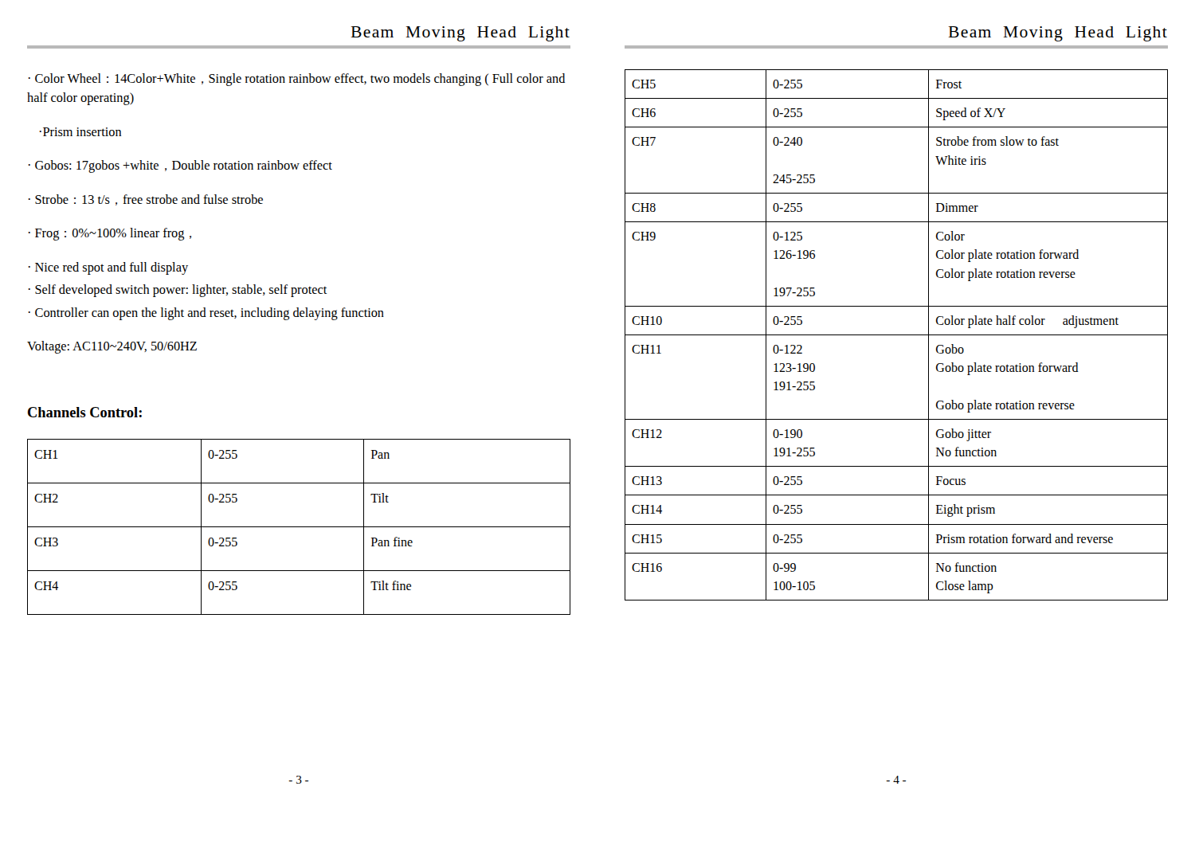Beam Moving Head Light
· Color Wheel：14Color+White，Single rotation rainbow effect, two models changing ( Full color and half color operating)
·Prism insertion
· Gobos: 17gobos +white，Double rotation rainbow effect
· Strobe：13 t/s，free strobe and fulse strobe
· Frog：0%~100% linear frog，
· Nice red spot and full display
· Self developed switch power: lighter, stable, self protect
· Controller can open the light and reset, including delaying function
Voltage: AC110~240V, 50/60HZ
Channels Control:
| CH1 | 0-255 | Pan |
| CH2 | 0-255 | Tilt |
| CH3 | 0-255 | Pan fine |
| CH4 | 0-255 | Tilt fine |
- 3 -
Beam Moving Head Light
| CH5 | 0-255 | Frost |
| CH6 | 0-255 | Speed of X/Y |
| CH7 | 0-240 245-255 | Strobe from slow to fast White iris |
| CH8 | 0-255 | Dimmer |
| CH9 | 0-125 126-196 197-255 | Color Color plate rotation forward Color plate rotation reverse |
| CH10 | 0-255 | Color plate half color adjustment |
| CH11 | 0-122 123-190 191-255 | Gobo Gobo plate rotation forward Gobo plate rotation reverse |
| CH12 | 0-190 191-255 | Gobo jitter No function |
| CH13 | 0-255 | Focus |
| CH14 | 0-255 | Eight prism |
| CH15 | 0-255 | Prism rotation forward and reverse |
| CH16 | 0-99 100-105 | No function Close lamp |
- 4 -